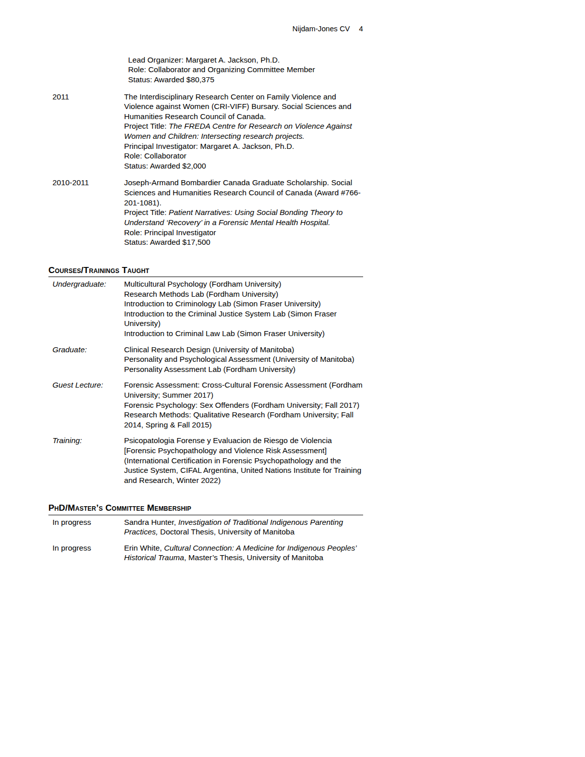Nijdam-Jones CV 4
Lead Organizer: Margaret A. Jackson, Ph.D.
Role: Collaborator and Organizing Committee Member
Status: Awarded $80,375
2011
The Interdisciplinary Research Center on Family Violence and Violence against Women (CRI-VIFF) Bursary. Social Sciences and Humanities Research Council of Canada.
Project Title: The FREDA Centre for Research on Violence Against Women and Children: Intersecting research projects.
Principal Investigator: Margaret A. Jackson, Ph.D.
Role: Collaborator
Status: Awarded $2,000
2010-2011
Joseph-Armand Bombardier Canada Graduate Scholarship. Social Sciences and Humanities Research Council of Canada (Award #766-201-1081).
Project Title: Patient Narratives: Using Social Bonding Theory to Understand ‘Recovery’ in a Forensic Mental Health Hospital.
Role: Principal Investigator
Status: Awarded $17,500
Courses/Trainings Taught
Undergraduate:
Multicultural Psychology (Fordham University)
Research Methods Lab (Fordham University)
Introduction to Criminology Lab (Simon Fraser University)
Introduction to the Criminal Justice System Lab (Simon Fraser University)
Introduction to Criminal Law Lab (Simon Fraser University)
Graduate:
Clinical Research Design (University of Manitoba)
Personality and Psychological Assessment (University of Manitoba)
Personality Assessment Lab (Fordham University)
Guest Lecture:
Forensic Assessment: Cross-Cultural Forensic Assessment (Fordham University; Summer 2017)
Forensic Psychology: Sex Offenders (Fordham University; Fall 2017)
Research Methods: Qualitative Research (Fordham University; Fall 2014, Spring & Fall 2015)
Training:
Psicopatologia Forense y Evaluacion de Riesgo de Violencia [Forensic Psychopathology and Violence Risk Assessment] (International Certification in Forensic Psychopathology and the Justice System, CIFAL Argentina, United Nations Institute for Training and Research, Winter 2022)
PhD/Master’s Committee Membership
In progress
Sandra Hunter, Investigation of Traditional Indigenous Parenting Practices, Doctoral Thesis, University of Manitoba
In progress
Erin White, Cultural Connection: A Medicine for Indigenous Peoples’ Historical Trauma, Master’s Thesis, University of Manitoba